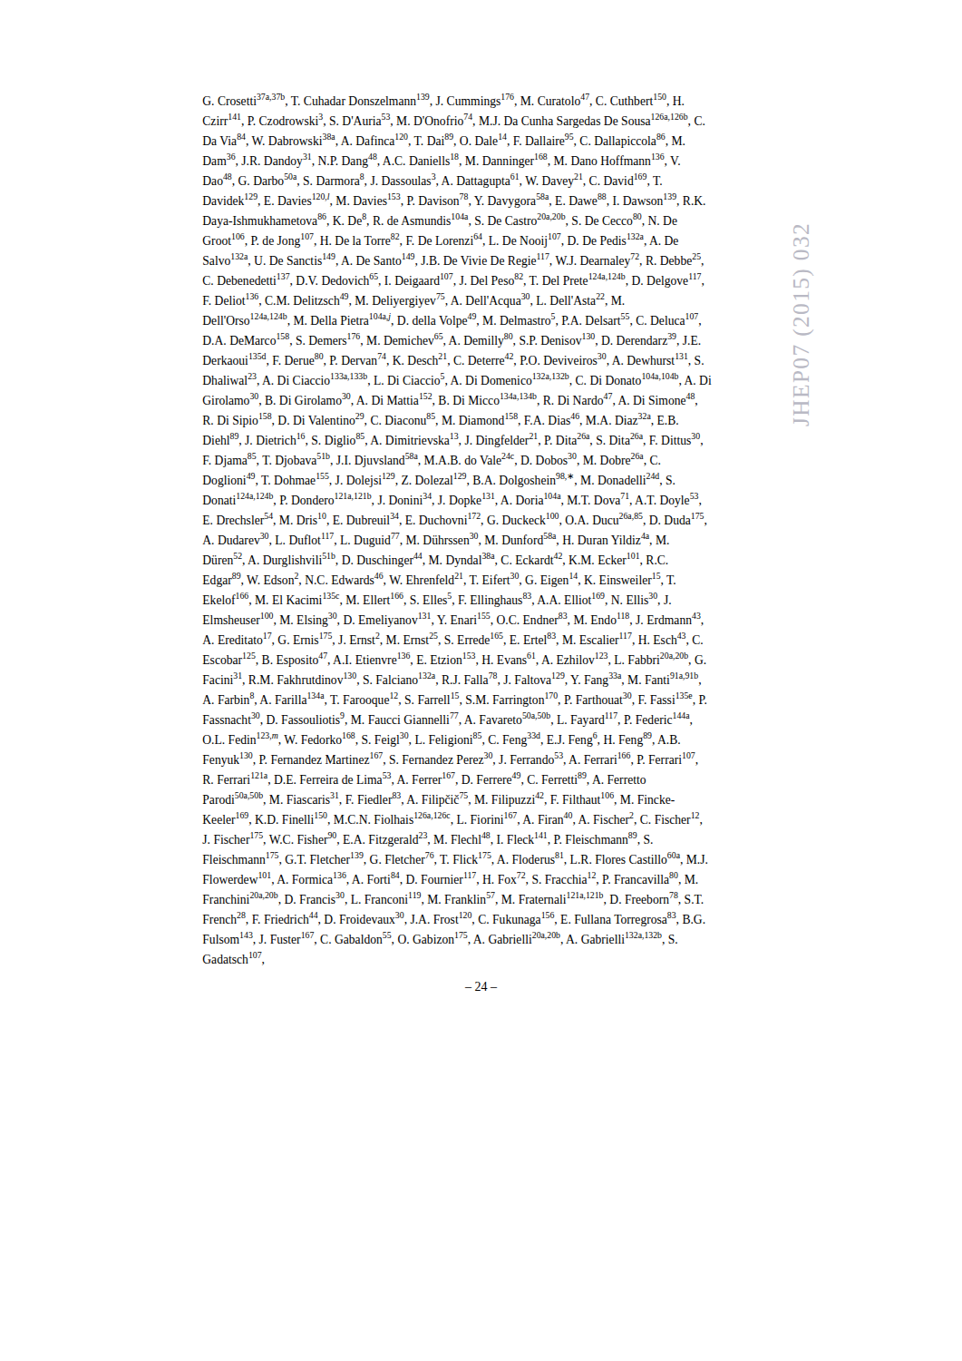JHEP07 (2015) 032
G. Crosetti37a,37b, T. Cuhadar Donszelmann139, J. Cummings176, M. Curatolo47, C. Cuthbert150, H. Czirr141, P. Czodrowski3, S. D'Auria53, M. D'Onofrio74, M.J. Da Cunha Sargedas De Sousa126a,126b, C. Da Via84, W. Dabrowski38a, A. Dafinca120, T. Dai89, O. Dale14, F. Dallaire95, C. Dallapiccola86, M. Dam36, J.R. Dandoy31, N.P. Dang48, A.C. Daniells18, M. Danninger168, M. Dano Hoffmann136, V. Dao48, G. Darbo50a, S. Darmora8, J. Dassoulas3, A. Dattagupta61, W. Davey21, C. David169, T. Davidek129, E. Davies120,l, M. Davies153, P. Davison78, Y. Davygora58a, E. Dawe88, I. Dawson139, R.K. Daya-Ishmukhametova86, K. De8, R. de Asmundis104a, S. De Castro20a,20b, S. De Cecco80, N. De Groot106, P. de Jong107, H. De la Torre82, F. De Lorenzi64, L. De Nooij107, D. De Pedis132a, A. De Salvo132a, U. De Sanctis149, A. De Santo149, J.B. De Vivie De Regie117, W.J. Dearnaley72, R. Debbe25, C. Debenedetti137, D.V. Dedovich65, I. Deigaard107, J. Del Peso82, T. Del Prete124a,124b, D. Delgove117, F. Deliot136, C.M. Delitzsch49, M. Deliyergiyev75, A. Dell'Acqua30, L. Dell'Asta22, M. Dell'Orso124a,124b, M. Della Pietra104a,j, D. della Volpe49, M. Delmastro5, P.A. Delsart55, C. Deluca107, D.A. DeMarco158, S. Demers176, M. Demichev65, A. Demilly80, S.P. Denisov130, D. Derendarz39, J.E. Derkaoui135d, F. Derue80, P. Dervan74, K. Desch21, C. Deterre42, P.O. Deviveiros30, A. Dewhurst131, S. Dhaliwal23, A. Di Ciaccio133a,133b, L. Di Ciaccio5, A. Di Domenico132a,132b, C. Di Donato104a,104b, A. Di Girolamo30, B. Di Girolamo30, A. Di Mattia152, B. Di Micco134a,134b, R. Di Nardo47, A. Di Simone48, R. Di Sipio158, D. Di Valentino29, C. Diaconu85, M. Diamond158, F.A. Dias46, M.A. Diaz32a, E.B. Diehl89, J. Dietrich16, S. Diglio85, A. Dimitrievska13, J. Dingfelder21, P. Dita26a, S. Dita26a, F. Dittus30, F. Djama85, T. Djobava51b, J.I. Djuvsland58a, M.A.B. do Vale24c, D. Dobos30, M. Dobre26a, C. Doglioni49, T. Dohmae155, J. Dolejsi129, Z. Dolezal129, B.A. Dolgoshein98,∗, M. Donadelli24d, S. Donati124a,124b, P. Dondero121a,121b, J. Donini34, J. Dopke131, A. Doria104a, M.T. Dova71, A.T. Doyle53, E. Drechsler54, M. Dris10, E. Dubreuil34, E. Duchovni172, G. Duckeck100, O.A. Ducu26a,85, D. Duda175, A. Dudarev30, L. Duflot117, L. Duguid77, M. Dührssen30, M. Dunford58a, H. Duran Yildiz4a, M. Düren52, A. Durglishvili51b, D. Duschinger44, M. Dyndal38a, C. Eckardt42, K.M. Ecker101, R.C. Edgar89, W. Edson2, N.C. Edwards46, W. Ehrenfeld21, T. Eifert30, G. Eigen14, K. Einsweiler15, T. Ekelof166, M. El Kacimi135c, M. Ellert166, S. Elles5, F. Ellinghaus83, A.A. Elliot169, N. Ellis30, J. Elmsheuser100, M. Elsing30, D. Emeliyanov131, Y. Enari155, O.C. Endner83, M. Endo118, J. Erdmann43, A. Ereditato17, G. Ernis175, J. Ernst2, M. Ernst25, S. Errede165, E. Ertel83, M. Escalier117, H. Esch43, C. Escobar125, B. Esposito47, A.I. Etienvre136, E. Etzion153, H. Evans61, A. Ezhilov123, L. Fabbri20a,20b, G. Facini31, R.M. Fakhrutdinov130, S. Falciano132a, R.J. Falla78, J. Faltova129, Y. Fang33a, M. Fanti91a,91b, A. Farbin8, A. Farilla134a, T. Farooque12, S. Farrell15, S.M. Farrington170, P. Farthouat30, F. Fassi135e, P. Fassnacht30, D. Fassouliotis9, M. Faucci Giannelli77, A. Favareto50a,50b, L. Fayard117, P. Federic144a, O.L. Fedin123,m, W. Fedorko168, S. Feigl30, L. Feligioni85, C. Feng33d, E.J. Feng6, H. Feng89, A.B. Fenyuk130, P. Fernandez Martinez167, S. Fernandez Perez30, J. Ferrando53, A. Ferrari166, P. Ferrari107, R. Ferrari121a, D.E. Ferreira de Lima53, A. Ferrer167, D. Ferrere49, C. Ferretti89, A. Ferretto Parodi50a,50b, M. Fiascaris31, F. Fiedler83, A. Filipčič75, M. Filipuzzi42, F. Filthaut106, M. Fincke-Keeler169, K.D. Finelli150, M.C.N. Fiolhais126a,126c, L. Fiorini167, A. Firan40, A. Fischer2, C. Fischer12, J. Fischer175, W.C. Fisher90, E.A. Fitzgerald23, M. Flechl48, I. Fleck141, P. Fleischmann89, S. Fleischmann175, G.T. Fletcher139, G. Fletcher76, T. Flick175, A. Floderus81, L.R. Flores Castillo60a, M.J. Flowerdew101, A. Formica136, A. Forti84, D. Fournier117, H. Fox72, S. Fracchia12, P. Francavilla80, M. Franchini20a,20b, D. Francis30, L. Franconi119, M. Franklin57, M. Fraternali121a,121b, D. Freeborn78, S.T. French28, F. Friedrich44, D. Froidevaux30, J.A. Frost120, C. Fukunaga156, E. Fullana Torregrosa83, B.G. Fulsom143, J. Fuster167, C. Gabaldon55, O. Gabizon175, A. Gabrielli20a,20b, A. Gabrielli132a,132b, S. Gadatsch107,
– 24 –